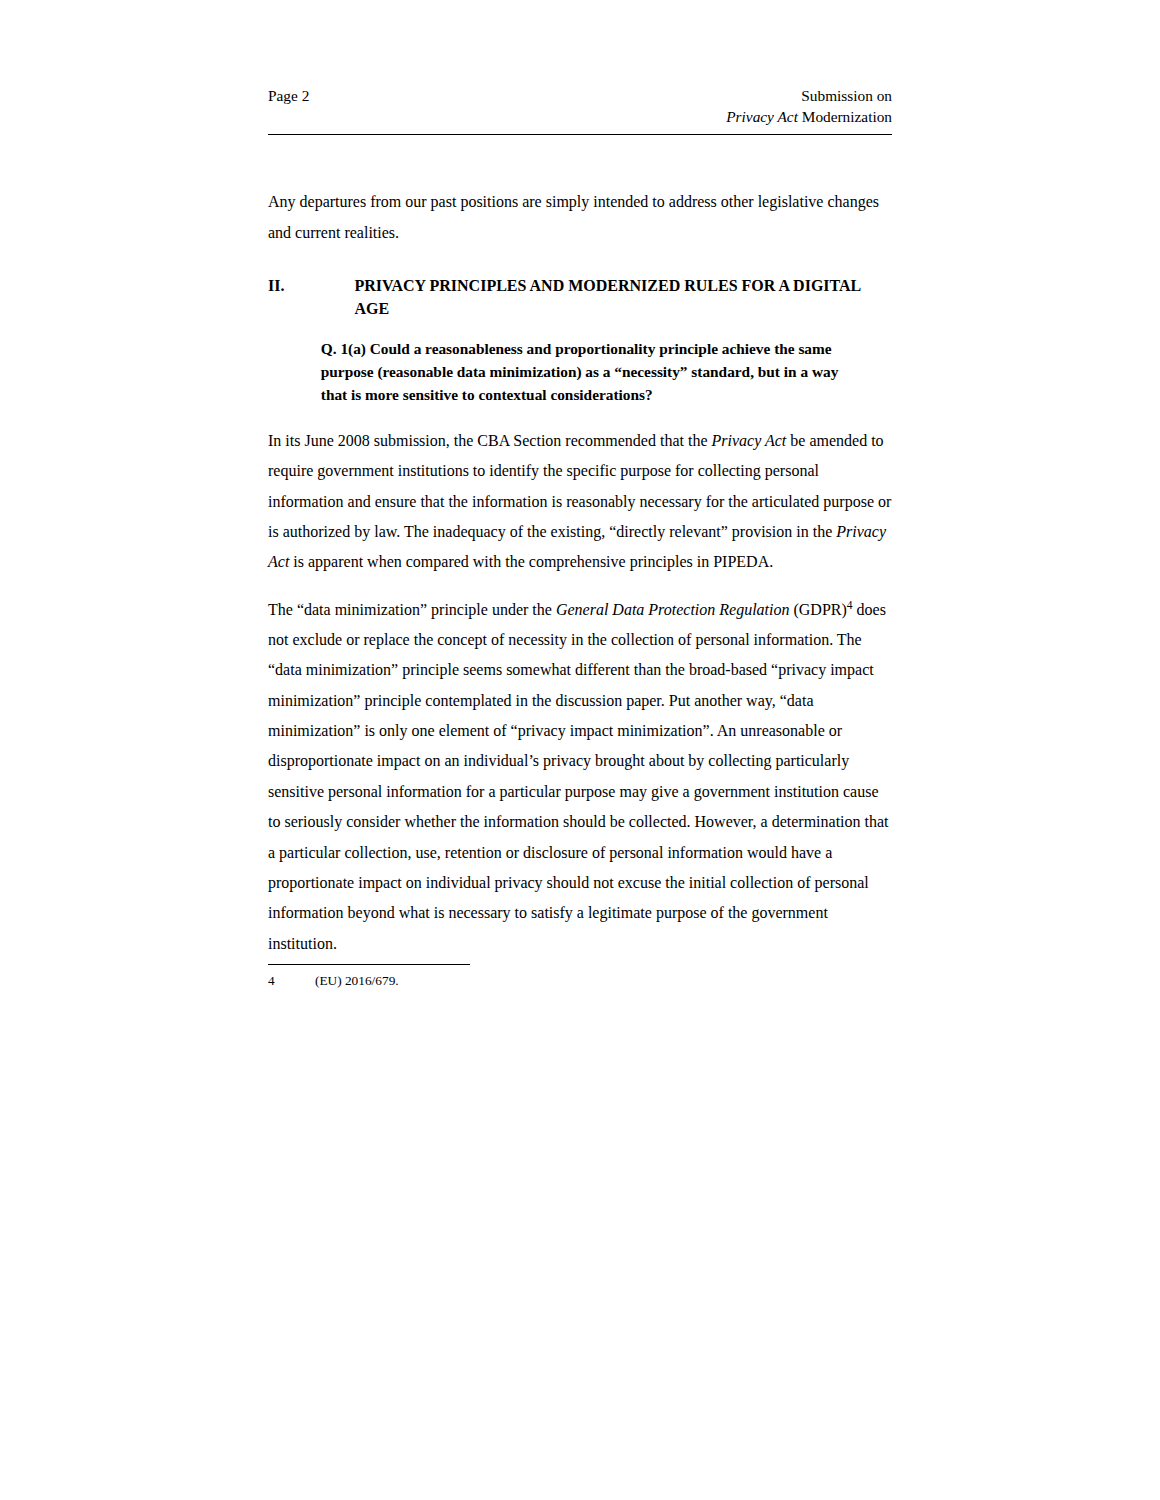Page 2
Submission on
Privacy Act Modernization
Any departures from our past positions are simply intended to address other legislative changes and current realities.
II. PRIVACY PRINCIPLES AND MODERNIZED RULES FOR A DIGITAL AGE
Q. 1(a) Could a reasonableness and proportionality principle achieve the same purpose (reasonable data minimization) as a “necessity” standard, but in a way that is more sensitive to contextual considerations?
In its June 2008 submission, the CBA Section recommended that the Privacy Act be amended to require government institutions to identify the specific purpose for collecting personal information and ensure that the information is reasonably necessary for the articulated purpose or is authorized by law. The inadequacy of the existing, “directly relevant” provision in the Privacy Act is apparent when compared with the comprehensive principles in PIPEDA.
The “data minimization” principle under the General Data Protection Regulation (GDPR)4 does not exclude or replace the concept of necessity in the collection of personal information. The “data minimization” principle seems somewhat different than the broad-based “privacy impact minimization” principle contemplated in the discussion paper. Put another way, “data minimization” is only one element of “privacy impact minimization”. An unreasonable or disproportionate impact on an individual’s privacy brought about by collecting particularly sensitive personal information for a particular purpose may give a government institution cause to seriously consider whether the information should be collected. However, a determination that a particular collection, use, retention or disclosure of personal information would have a proportionate impact on individual privacy should not excuse the initial collection of personal information beyond what is necessary to satisfy a legitimate purpose of the government institution.
4 (EU) 2016/679.